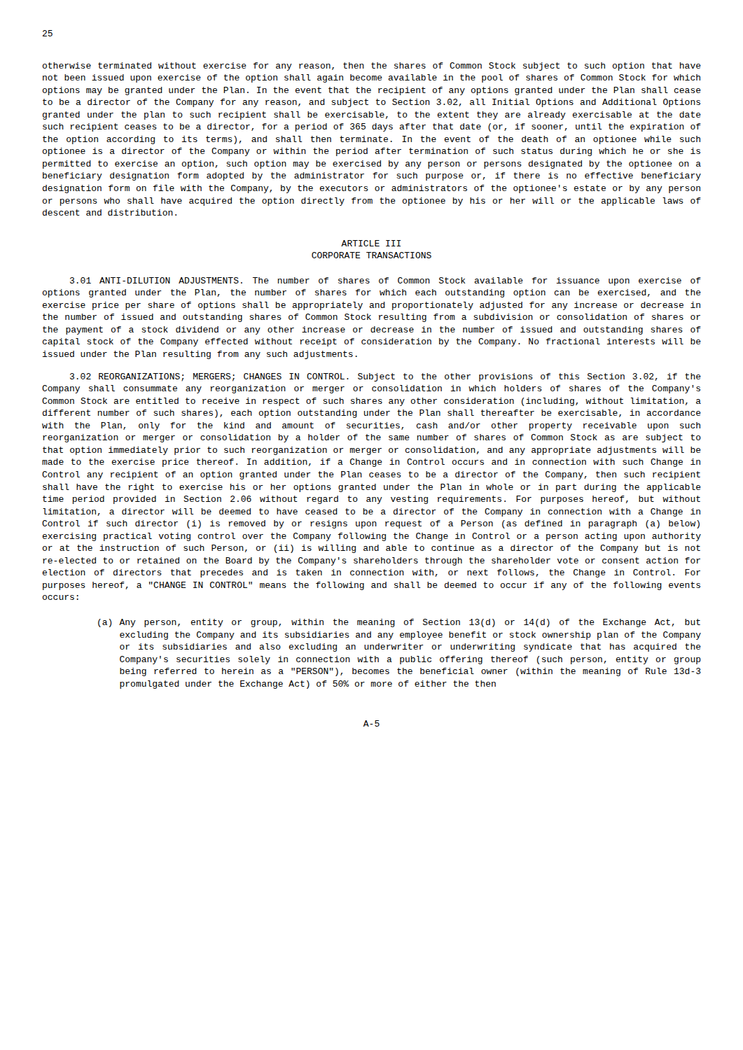25
otherwise terminated without exercise for any reason, then the shares of Common Stock subject to such option that have not been issued upon exercise of the option shall again become available in the pool of shares of Common Stock for which options may be granted under the Plan. In the event that the recipient of any options granted under the Plan shall cease to be a director of the Company for any reason, and subject to Section 3.02, all Initial Options and Additional Options granted under the plan to such recipient shall be exercisable, to the extent they are already exercisable at the date such recipient ceases to be a director, for a period of 365 days after that date (or, if sooner, until the expiration of the option according to its terms), and shall then terminate. In the event of the death of an optionee while such optionee is a director of the Company or within the period after termination of such status during which he or she is permitted to exercise an option, such option may be exercised by any person or persons designated by the optionee on a beneficiary designation form adopted by the administrator for such purpose or, if there is no effective beneficiary designation form on file with the Company, by the executors or administrators of the optionee's estate or by any person or persons who shall have acquired the option directly from the optionee by his or her will or the applicable laws of descent and distribution.
ARTICLE III
CORPORATE TRANSACTIONS
3.01 ANTI-DILUTION ADJUSTMENTS. The number of shares of Common Stock available for issuance upon exercise of options granted under the Plan, the number of shares for which each outstanding option can be exercised, and the exercise price per share of options shall be appropriately and proportionately adjusted for any increase or decrease in the number of issued and outstanding shares of Common Stock resulting from a subdivision or consolidation of shares or the payment of a stock dividend or any other increase or decrease in the number of issued and outstanding shares of capital stock of the Company effected without receipt of consideration by the Company. No fractional interests will be issued under the Plan resulting from any such adjustments.
3.02 REORGANIZATIONS; MERGERS; CHANGES IN CONTROL. Subject to the other provisions of this Section 3.02, if the Company shall consummate any reorganization or merger or consolidation in which holders of shares of the Company's Common Stock are entitled to receive in respect of such shares any other consideration (including, without limitation, a different number of such shares), each option outstanding under the Plan shall thereafter be exercisable, in accordance with the Plan, only for the kind and amount of securities, cash and/or other property receivable upon such reorganization or merger or consolidation by a holder of the same number of shares of Common Stock as are subject to that option immediately prior to such reorganization or merger or consolidation, and any appropriate adjustments will be made to the exercise price thereof. In addition, if a Change in Control occurs and in connection with such Change in Control any recipient of an option granted under the Plan ceases to be a director of the Company, then such recipient shall have the right to exercise his or her options granted under the Plan in whole or in part during the applicable time period provided in Section 2.06 without regard to any vesting requirements. For purposes hereof, but without limitation, a director will be deemed to have ceased to be a director of the Company in connection with a Change in Control if such director (i) is removed by or resigns upon request of a Person (as defined in paragraph (a) below) exercising practical voting control over the Company following the Change in Control or a person acting upon authority or at the instruction of such Person, or (ii) is willing and able to continue as a director of the Company but is not re-elected to or retained on the Board by the Company's shareholders through the shareholder vote or consent action for election of directors that precedes and is taken in connection with, or next follows, the Change in Control. For purposes hereof, a "CHANGE IN CONTROL" means the following and shall be deemed to occur if any of the following events occurs:
(a)
Any person, entity or group, within the meaning of Section 13(d) or 14(d) of the Exchange Act, but excluding the Company and its subsidiaries and any employee benefit or stock ownership plan of the Company or its subsidiaries and also excluding an underwriter or underwriting syndicate that has acquired the Company's securities solely in connection with a public offering thereof (such person, entity or group being referred to herein as a "PERSON"), becomes the beneficial owner (within the meaning of Rule 13d-3 promulgated under the Exchange Act) of 50% or more of either the then
A-5